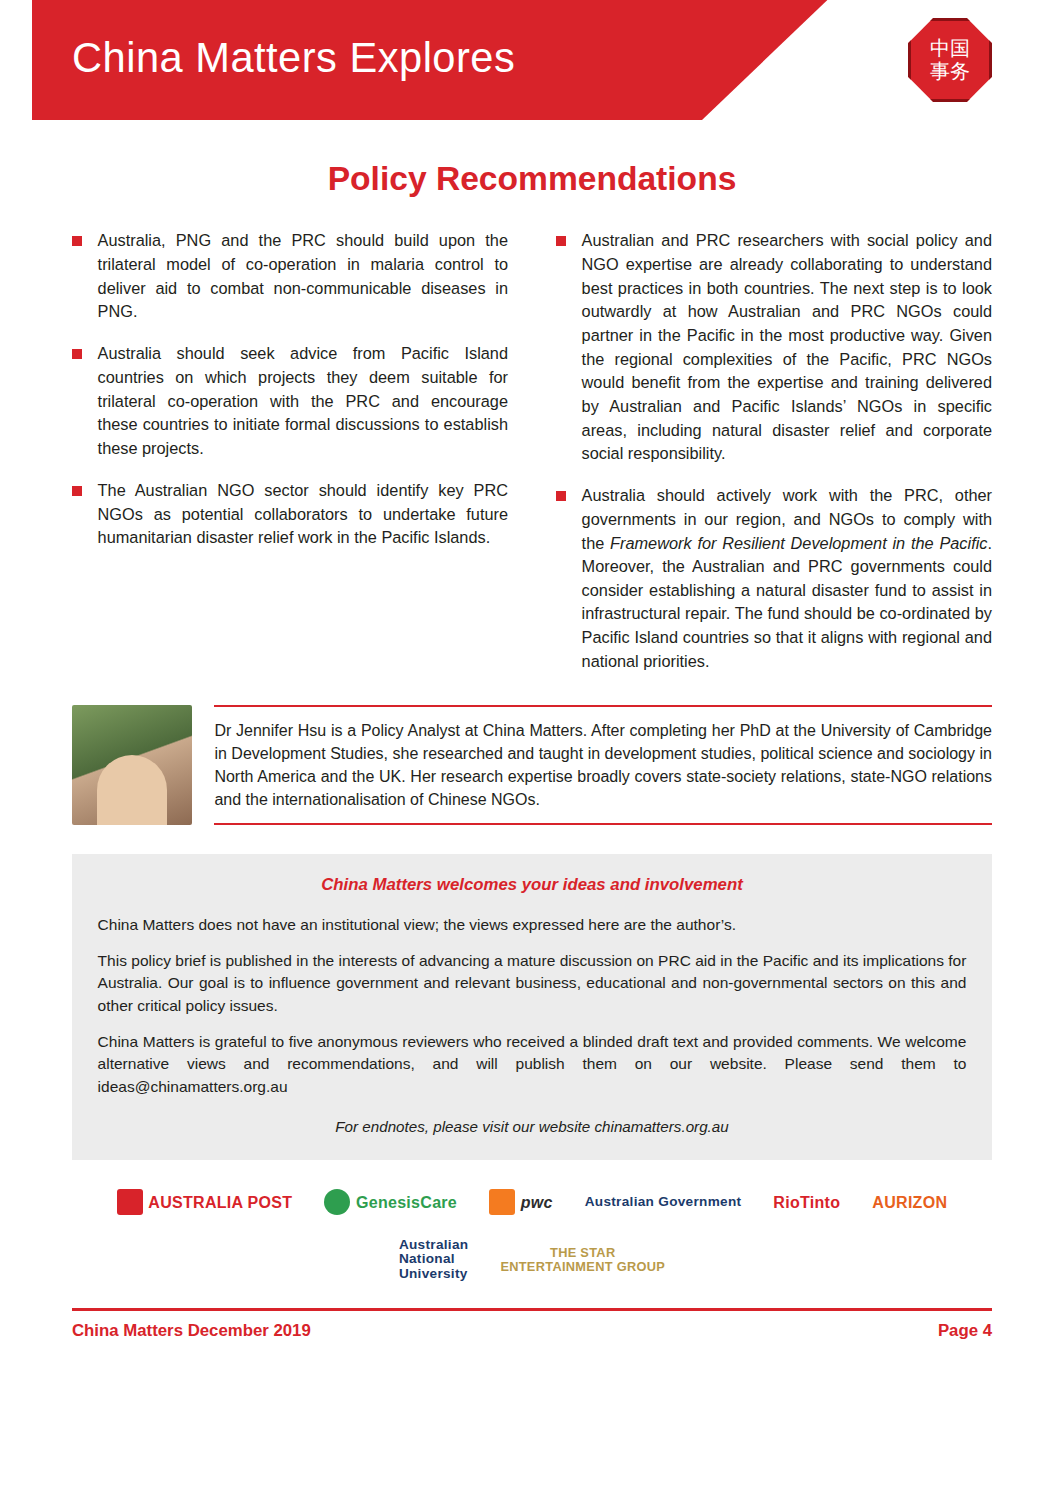China Matters Explores
中国 事务
Policy Recommendations
Australia, PNG and the PRC should build upon the trilateral model of co-operation in malaria control to deliver aid to combat non-communicable diseases in PNG.
Australia should seek advice from Pacific Island countries on which projects they deem suitable for trilateral co-operation with the PRC and encourage these countries to initiate formal discussions to establish these projects.
The Australian NGO sector should identify key PRC NGOs as potential collaborators to undertake future humanitarian disaster relief work in the Pacific Islands.
Australian and PRC researchers with social policy and NGO expertise are already collaborating to understand best practices in both countries. The next step is to look outwardly at how Australian and PRC NGOs could partner in the Pacific in the most productive way. Given the regional complexities of the Pacific, PRC NGOs would benefit from the expertise and training delivered by Australian and Pacific Islands’ NGOs in specific areas, including natural disaster relief and corporate social responsibility.
Australia should actively work with the PRC, other governments in our region, and NGOs to comply with the Framework for Resilient Development in the Pacific. Moreover, the Australian and PRC governments could consider establishing a natural disaster fund to assist in infrastructural repair. The fund should be co-ordinated by Pacific Island countries so that it aligns with regional and national priorities.
Dr Jennifer Hsu is a Policy Analyst at China Matters. After completing her PhD at the University of Cambridge in Development Studies, she researched and taught in development studies, political science and sociology in North America and the UK. Her research expertise broadly covers state-society relations, state-NGO relations and the internationalisation of Chinese NGOs.
China Matters welcomes your ideas and involvement
China Matters does not have an institutional view; the views expressed here are the author’s.
This policy brief is published in the interests of advancing a mature discussion on PRC aid in the Pacific and its implications for Australia. Our goal is to influence government and relevant business, educational and non-governmental sectors on this and other critical policy issues.
China Matters is grateful to five anonymous reviewers who received a blinded draft text and provided comments. We welcome alternative views and recommendations, and will publish them on our website. Please send them to ideas@chinamatters.org.au
For endnotes, please visit our website chinamatters.org.au
AUSTRALIA POST GenesisCare pwc Australian Government RioTinto AURIZON Australian
National
University THE STAR
ENTERTAINMENT GROUP
China Matters December 2019 Page 4